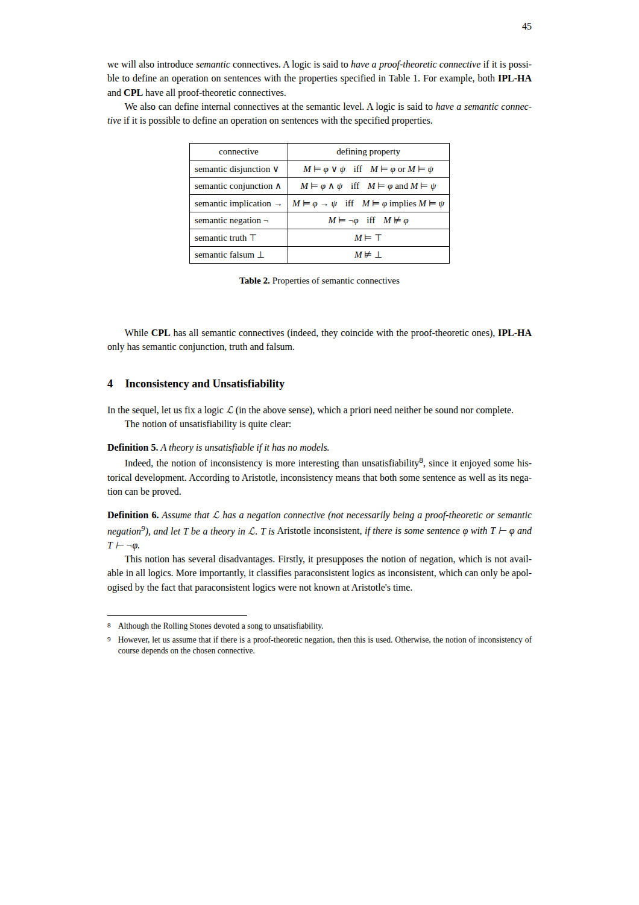45
we will also introduce semantic connectives. A logic is said to have a proof-theoretic connective if it is possible to define an operation on sentences with the properties specified in Table 1. For example, both IPL-HA and CPL have all proof-theoretic connectives.
We also can define internal connectives at the semantic level. A logic is said to have a semantic connective if it is possible to define an operation on sentences with the specified properties.
| connective | defining property |
| --- | --- |
| semantic disjunction ∨ | M ⊨ φ ∨ ψ iff M ⊨ φ or M ⊨ ψ |
| semantic conjunction ∧ | M ⊨ φ ∧ ψ iff M ⊨ φ and M ⊨ ψ |
| semantic implication → | M ⊨ φ → ψ iff M ⊨ φ implies M ⊨ ψ |
| semantic negation ¬ | M ⊨ ¬ φ iff M ⊭ φ |
| semantic truth ⊤ | M ⊨ ⊤ |
| semantic falsum ⊥ | M ⊭ ⊥ |
Table 2. Properties of semantic connectives
While CPL has all semantic connectives (indeed, they coincide with the proof-theoretic ones), IPL-HA only has semantic conjunction, truth and falsum.
4 Inconsistency and Unsatisfiability
In the sequel, let us fix a logic ℒ (in the above sense), which a priori need neither be sound nor complete.
The notion of unsatisfiability is quite clear:
Definition 5. A theory is unsatisfiable if it has no models.
Indeed, the notion of inconsistency is more interesting than unsatisfiability8, since it enjoyed some historical development. According to Aristotle, inconsistency means that both some sentence as well as its negation can be proved.
Definition 6. Assume that ℒ has a negation connective (not necessarily being a proof-theoretic or semantic negation9), and let T be a theory in ℒ. T is Aristotle inconsistent, if there is some sentence φ with T ⊢ φ and T ⊢ ¬φ.
This notion has several disadvantages. Firstly, it presupposes the notion of negation, which is not available in all logics. More importantly, it classifies paraconsistent logics as inconsistent, which can only be apologised by the fact that paraconsistent logics were not known at Aristotle's time.
8 Although the Rolling Stones devoted a song to unsatisfiability.
9 However, let us assume that if there is a proof-theoretic negation, then this is used. Otherwise, the notion of inconsistency of course depends on the chosen connective.